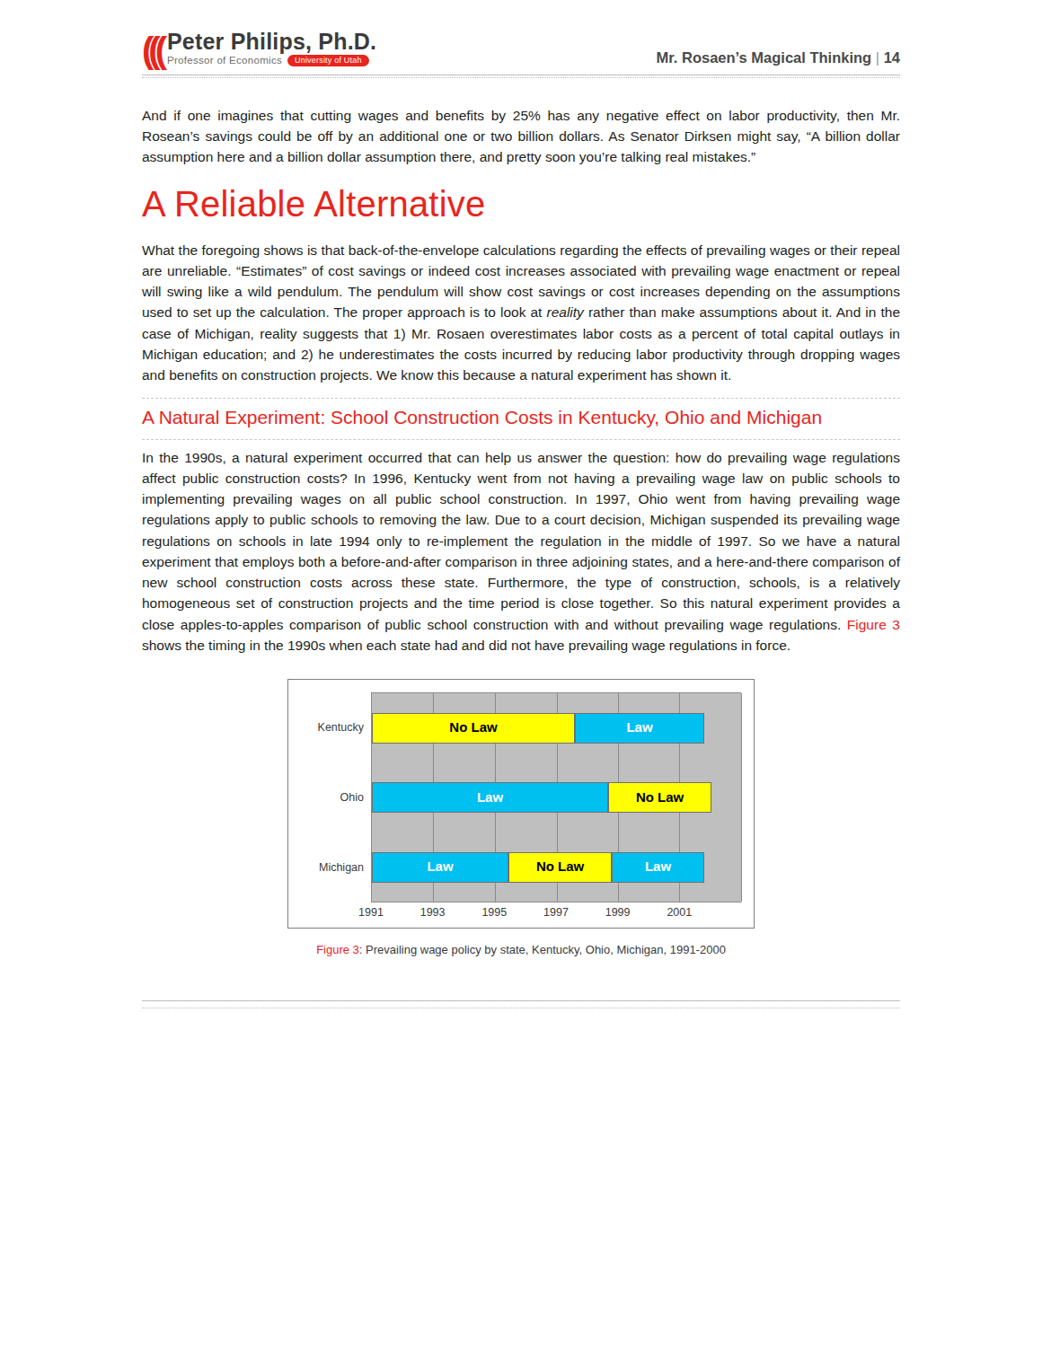(((
Peter Philips, Ph.D.
Professor of Economics University of Utah
Mr. Rosaen’s Magical Thinking | 14
And if one imagines that cutting wages and benefits by 25% has any negative effect on labor productivity, then Mr. Rosean’s savings could be off by an additional one or two billion dollars. As Senator Dirksen might say, “A billion dollar assumption here and a billion dollar assumption there, and pretty soon you’re talking real mistakes.”
A Reliable Alternative
What the foregoing shows is that back-of-the-envelope calculations regarding the effects of prevailing wages or their repeal are unreliable. “Estimates” of cost savings or indeed cost increases associated with prevailing wage enactment or repeal will swing like a wild pendulum. The pendulum will show cost savings or cost increases depending on the assumptions used to set up the calculation. The proper approach is to look at reality rather than make assumptions about it. And in the case of Michigan, reality suggests that 1) Mr. Rosaen overestimates labor costs as a percent of total capital outlays in Michigan education; and 2) he underestimates the costs incurred by reducing labor productivity through dropping wages and benefits on construction projects. We know this because a natural experiment has shown it.
A Natural Experiment: School Construction Costs in Kentucky, Ohio and Michigan
In the 1990s, a natural experiment occurred that can help us answer the question: how do prevailing wage regulations affect public construction costs? In 1996, Kentucky went from not having a prevailing wage law on public schools to implementing prevailing wages on all public school construction. In 1997, Ohio went from having prevailing wage regulations apply to public schools to removing the law. Due to a court decision, Michigan suspended its prevailing wage regulations on schools in late 1994 only to re-implement the regulation in the middle of 1997. So we have a natural experiment that employs both a before-and-after comparison in three adjoining states, and a here-and-there comparison of new school construction costs across these state. Furthermore, the type of construction, schools, is a relatively homogeneous set of construction projects and the time period is close together. So this natural experiment provides a close apples-to-apples comparison of public school construction with and without prevailing wage regulations. Figure 3 shows the timing in the 1990s when each state had and did not have prevailing wage regulations in force.
Kentucky
No Law
Law
Ohio
Law
No Law
Michigan
Law
No Law
Law
1991 1993 1995 1997 1999 2001
Figure 3: Prevailing wage policy by state, Kentucky, Ohio, Michigan, 1991-2000